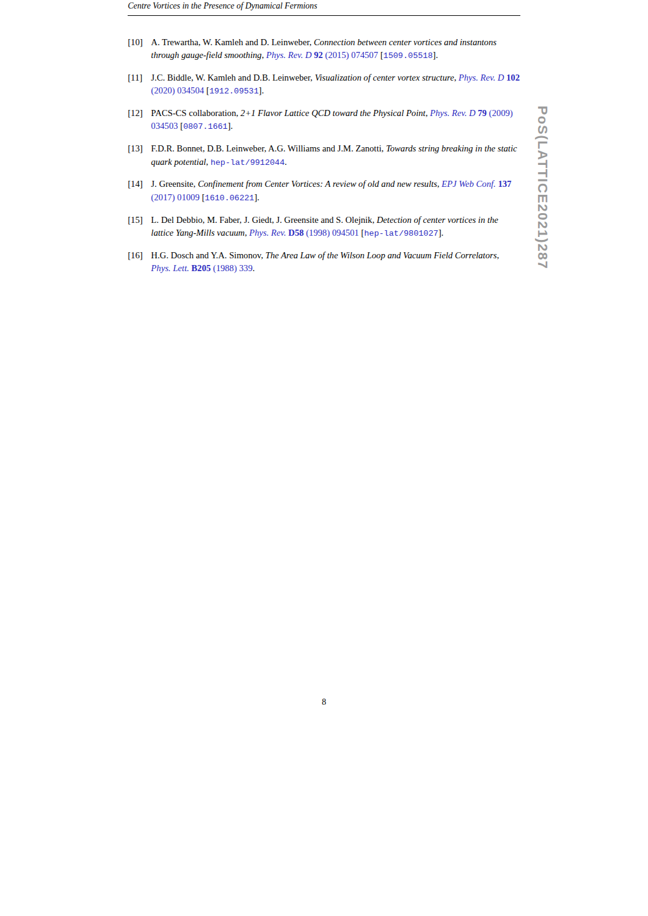Centre Vortices in the Presence of Dynamical Fermions
PoS(LATTICE2021)287
[10] A. Trewartha, W. Kamleh and D. Leinweber, Connection between center vortices and instantons through gauge-field smoothing, Phys. Rev. D 92 (2015) 074507 [1509.05518].
[11] J.C. Biddle, W. Kamleh and D.B. Leinweber, Visualization of center vortex structure, Phys. Rev. D 102 (2020) 034504 [1912.09531].
[12] PACS-CS collaboration, 2+1 Flavor Lattice QCD toward the Physical Point, Phys. Rev. D 79 (2009) 034503 [0807.1661].
[13] F.D.R. Bonnet, D.B. Leinweber, A.G. Williams and J.M. Zanotti, Towards string breaking in the static quark potential, hep-lat/9912044.
[14] J. Greensite, Confinement from Center Vortices: A review of old and new results, EPJ Web Conf. 137 (2017) 01009 [1610.06221].
[15] L. Del Debbio, M. Faber, J. Giedt, J. Greensite and S. Olejnik, Detection of center vortices in the lattice Yang-Mills vacuum, Phys. Rev. D58 (1998) 094501 [hep-lat/9801027].
[16] H.G. Dosch and Y.A. Simonov, The Area Law of the Wilson Loop and Vacuum Field Correlators, Phys. Lett. B205 (1988) 339.
8